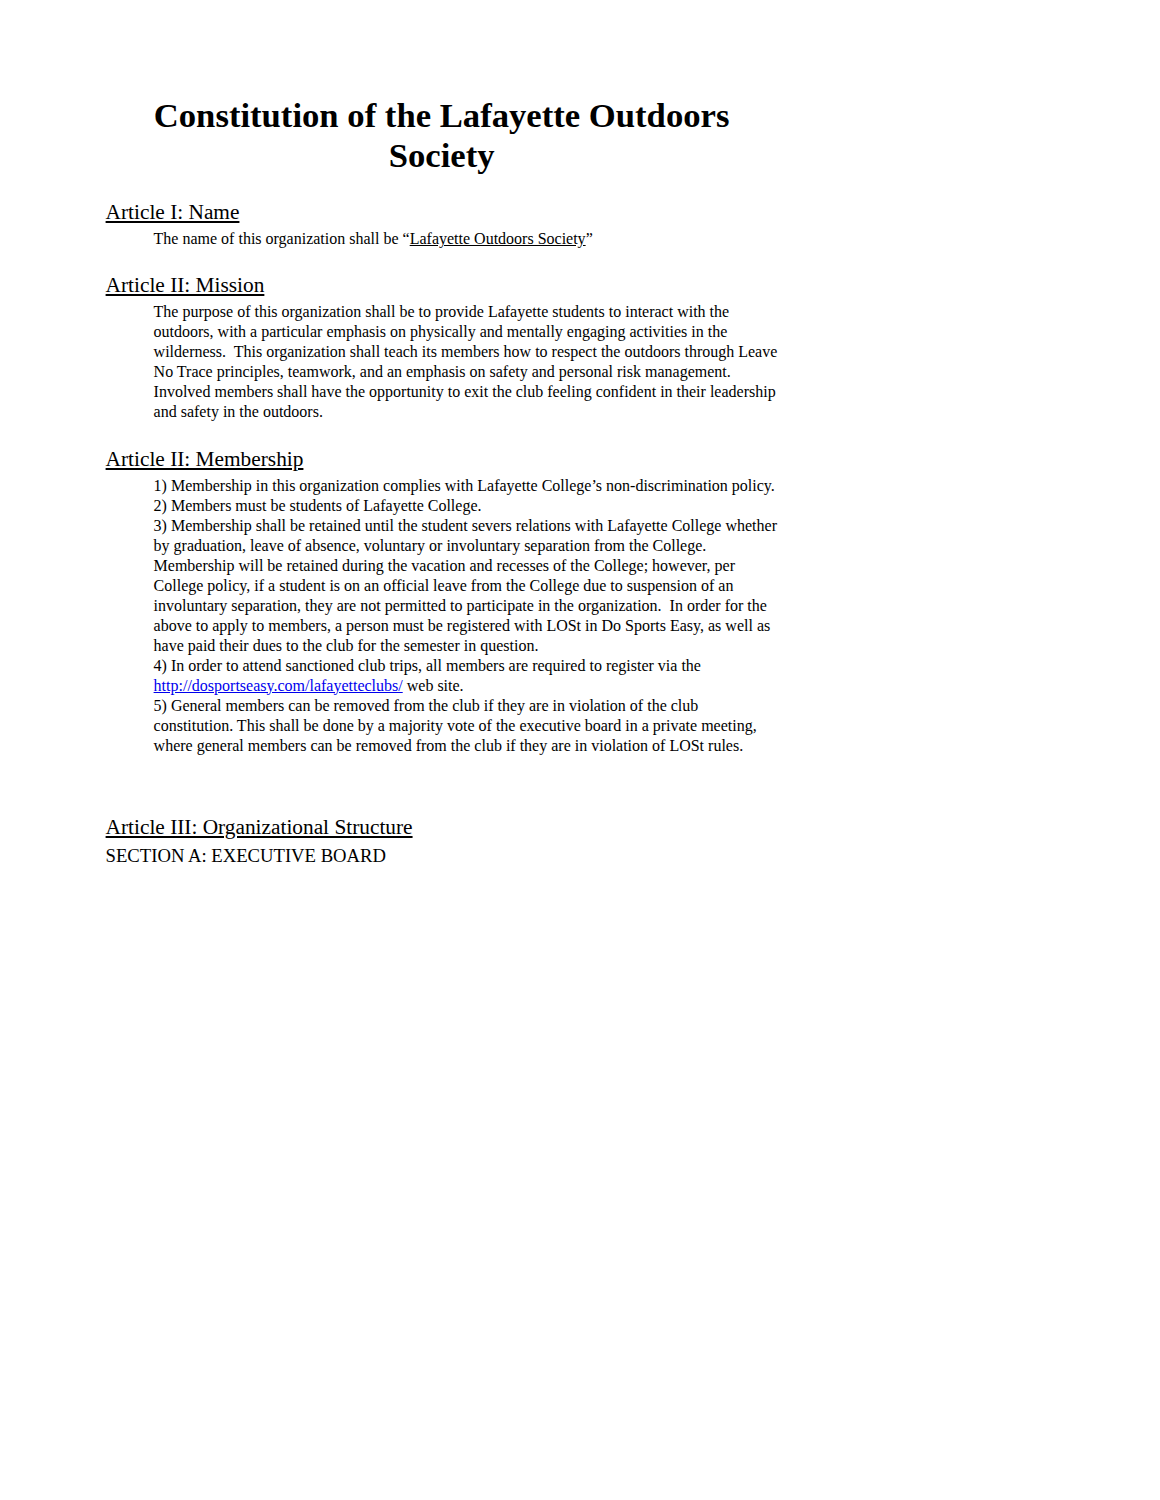Constitution of the Lafayette Outdoors Society
Article I: Name
The name of this organization shall be “Lafayette Outdoors Society”
Article II: Mission
The purpose of this organization shall be to provide Lafayette students to interact with the outdoors, with a particular emphasis on physically and mentally engaging activities in the wilderness. This organization shall teach its members how to respect the outdoors through Leave No Trace principles, teamwork, and an emphasis on safety and personal risk management. Involved members shall have the opportunity to exit the club feeling confident in their leadership and safety in the outdoors.
Article II: Membership
1) Membership in this organization complies with Lafayette College’s non-discrimination policy.
2) Members must be students of Lafayette College.
3) Membership shall be retained until the student severs relations with Lafayette College whether by graduation, leave of absence, voluntary or involuntary separation from the College. Membership will be retained during the vacation and recesses of the College; however, per College policy, if a student is on an official leave from the College due to suspension of an involuntary separation, they are not permitted to participate in the organization. In order for the above to apply to members, a person must be registered with LOSt in Do Sports Easy, as well as have paid their dues to the club for the semester in question.
4) In order to attend sanctioned club trips, all members are required to register via the http://dosportseasy.com/lafayetteclubs/ web site.
5) General members can be removed from the club if they are in violation of the club constitution. This shall be done by a majority vote of the executive board in a private meeting, where general members can be removed from the club if they are in violation of LOSt rules.
Article III: Organizational Structure
SECTION A: EXECUTIVE BOARD